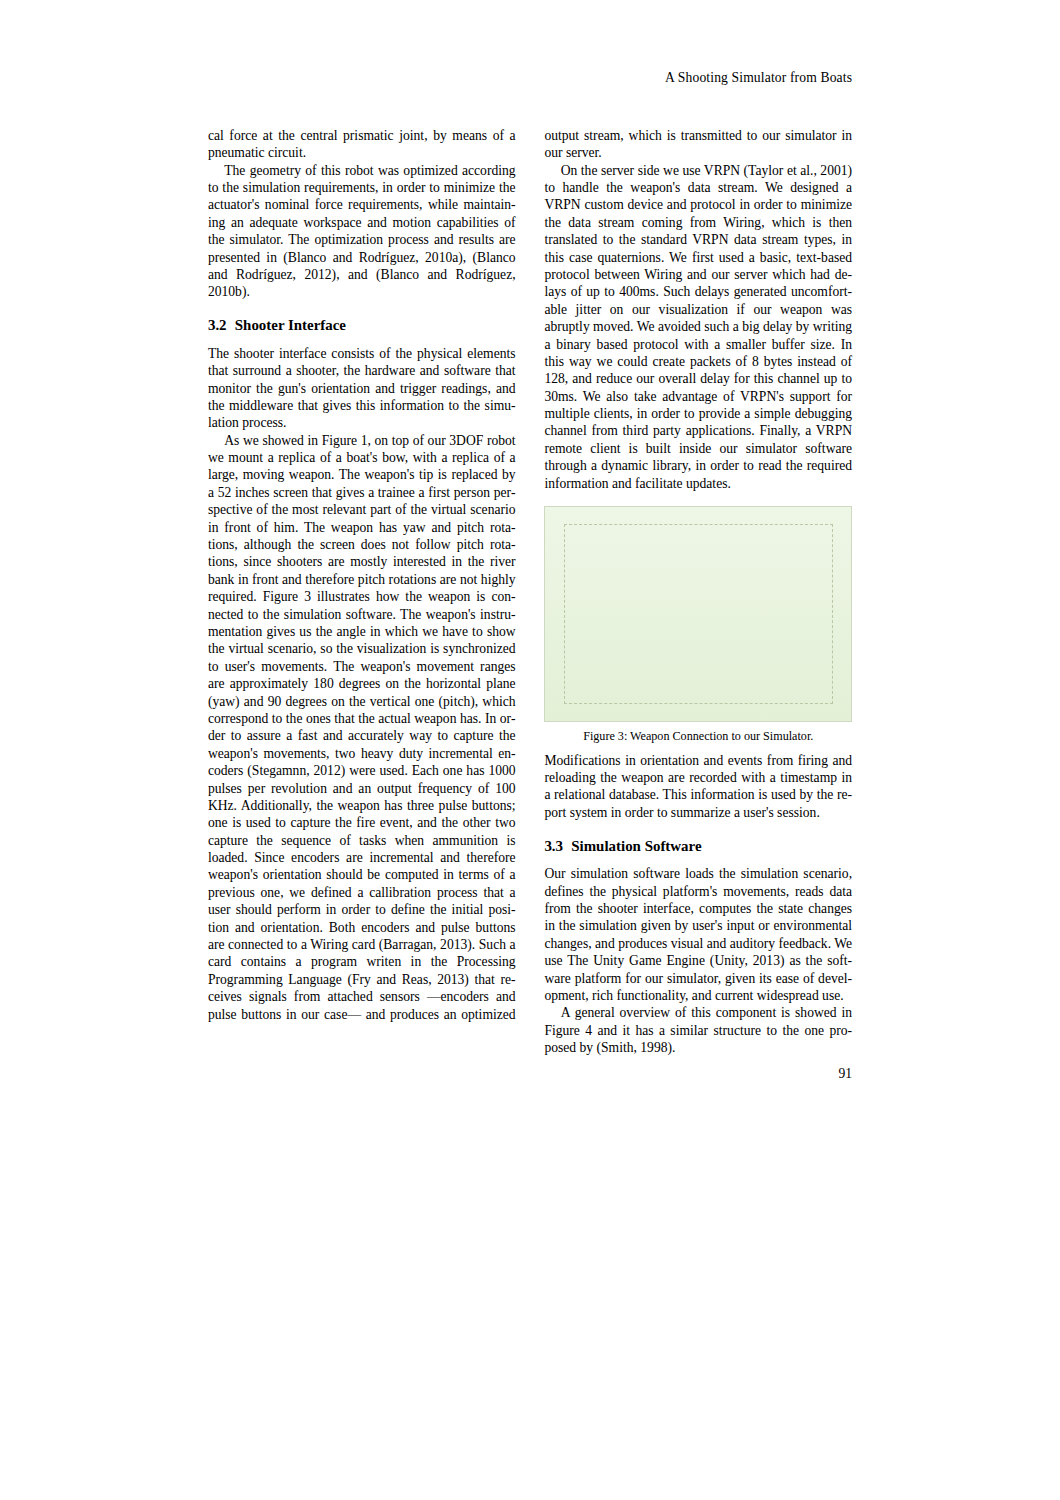A Shooting Simulator from Boats
cal force at the central prismatic joint, by means of a pneumatic circuit.
The geometry of this robot was optimized according to the simulation requirements, in order to minimize the actuator's nominal force requirements, while maintaining an adequate workspace and motion capabilities of the simulator. The optimization process and results are presented in (Blanco and Rodríguez, 2010a), (Blanco and Rodríguez, 2012), and (Blanco and Rodríguez, 2010b).
3.2 Shooter Interface
The shooter interface consists of the physical elements that surround a shooter, the hardware and software that monitor the gun's orientation and trigger readings, and the middleware that gives this information to the simulation process.
As we showed in Figure 1, on top of our 3DOF robot we mount a replica of a boat's bow, with a replica of a large, moving weapon. The weapon's tip is replaced by a 52 inches screen that gives a trainee a first person perspective of the most relevant part of the virtual scenario in front of him. The weapon has yaw and pitch rotations, although the screen does not follow pitch rotations, since shooters are mostly interested in the river bank in front and therefore pitch rotations are not highly required. Figure 3 illustrates how the weapon is connected to the simulation software. The weapon's instrumentation gives us the angle in which we have to show the virtual scenario, so the visualization is synchronized to user's movements. The weapon's movement ranges are approximately 180 degrees on the horizontal plane (yaw) and 90 degrees on the vertical one (pitch), which correspond to the ones that the actual weapon has. In order to assure a fast and accurately way to capture the weapon's movements, two heavy duty incremental encoders (Stegamnn, 2012) were used. Each one has 1000 pulses per revolution and an output frequency of 100 KHz. Additionally, the weapon has three pulse buttons; one is used to capture the fire event, and the other two capture the sequence of tasks when ammunition is loaded. Since encoders are incremental and therefore weapon's orientation should be computed in terms of a previous one, we defined a callibration process that a user should perform in order to define the initial position and orientation. Both encoders and pulse buttons are connected to a Wiring card (Barragan, 2013). Such a card contains a program writen in the Processing Programming Language (Fry and Reas, 2013) that receives signals from attached sensors —encoders and pulse buttons in our case— and produces an optimized output stream, which is transmitted to our simulator in our server.
On the server side we use VRPN (Taylor et al., 2001) to handle the weapon's data stream. We designed a VRPN custom device and protocol in order to minimize the data stream coming from Wiring, which is then translated to the standard VRPN data stream types, in this case quaternions. We first used a basic, text-based protocol between Wiring and our server which had delays of up to 400ms. Such delays generated uncomfortable jitter on our visualization if our weapon was abruptly moved. We avoided such a big delay by writing a binary based protocol with a smaller buffer size. In this way we could create packets of 8 bytes instead of 128, and reduce our overall delay for this channel up to 30ms. We also take advantage of VRPN's support for multiple clients, in order to provide a simple debugging channel from third party applications. Finally, a VRPN remote client is built inside our simulator software through a dynamic library, in order to read the required information and facilitate updates.
Figure 3: Weapon Connection to our Simulator.
Modifications in orientation and events from firing and reloading the weapon are recorded with a timestamp in a relational database. This information is used by the report system in order to summarize a user's session.
3.3 Simulation Software
Our simulation software loads the simulation scenario, defines the physical platform's movements, reads data from the shooter interface, computes the state changes in the simulation given by user's input or environmental changes, and produces visual and auditory feedback. We use The Unity Game Engine (Unity, 2013) as the software platform for our simulator, given its ease of development, rich functionality, and current widespread use.
A general overview of this component is showed in Figure 4 and it has a similar structure to the one proposed by (Smith, 1998).
91